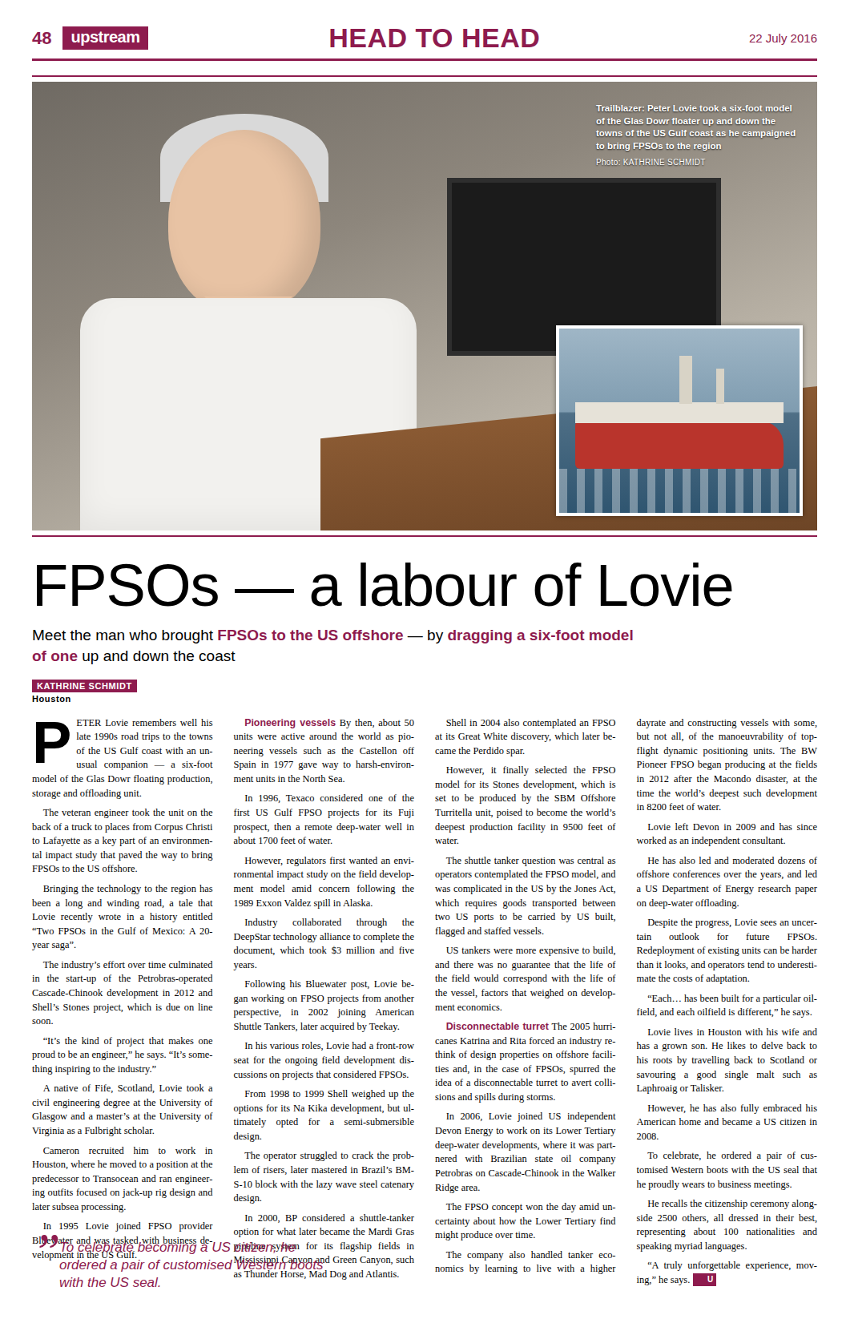48 upstream
HEAD TO HEAD
22 July 2016
Trailblazer: Peter Lovie took a six-foot model of the Glas Dowr floater up and down the towns of the US Gulf coast as he campaigned to bring FPSOs to the region Photo: KATHRINE SCHMIDT
FPSOs — a labour of Lovie
Meet the man who brought FPSOs to the US offshore — by dragging a six-foot model of one up and down the coast
KATHRINE SCHMIDT Houston
PETER Lovie remembers well his late 1990s road trips to the towns of the US Gulf coast with an unusual companion — a six-foot model of the Glas Dowr floating production, storage and offloading unit.
The veteran engineer took the unit on the back of a truck to places from Corpus Christi to Lafayette as a key part of an environmental impact study that paved the way to bring FPSOs to the US offshore.
Bringing the technology to the region has been a long and winding road, a tale that Lovie recently wrote in a history entitled “Two FPSOs in the Gulf of Mexico: A 20-year saga”.
The industry’s effort over time culminated in the start-up of the Petrobras-operated Cascade-Chinook development in 2012 and Shell’s Stones project, which is due on line soon.
“It’s the kind of project that makes one proud to be an engineer,” he says. “It’s something inspiring to the industry.”
A native of Fife, Scotland, Lovie took a civil engineering degree at the University of Glasgow and a master’s at the University of Virginia as a Fulbright scholar.
Cameron recruited him to work in Houston, where he moved to a position at the predecessor to Transocean and ran engineering outfits focused on jack-up rig design and later subsea processing.
In 1995 Lovie joined FPSO provider Bluewater and was tasked with business development in the US Gulf.
Pioneering vessels By then, about 50 units were active around the world as pioneering vessels such as the Castellon off Spain in 1977 gave way to harsh-environment units in the North Sea.
In 1996, Texaco considered one of the first US Gulf FPSO projects for its Fuji prospect, then a remote deep-water well in about 1700 feet of water.
However, regulators first wanted an environmental impact study on the field development model amid concern following the 1989 Exxon Valdez spill in Alaska.
Industry collaborated through the DeepStar technology alliance to complete the document, which took $3 million and five years.
Following his Bluewater post, Lovie began working on FPSO projects from another perspective, in 2002 joining American Shuttle Tankers, later acquired by Teekay.
In his various roles, Lovie had a front-row seat for the ongoing field development discussions on projects that considered FPSOs.
From 1998 to 1999 Shell weighed up the options for its Na Kika development, but ultimately opted for a semi-submersible design.
The operator struggled to crack the problem of risers, later mastered in Brazil’s BM-S-10 block with the lazy wave steel catenary design.
In 2000, BP considered a shuttle-tanker option for what later became the Mardi Gras pipeline system for its flagship fields in Mississippi Canyon and Green Canyon, such as Thunder Horse, Mad Dog and Atlantis.
Shell in 2004 also contemplated an FPSO at its Great White discovery, which later became the Perdido spar.
However, it finally selected the FPSO model for its Stones development, which is set to be produced by the SBM Offshore Turritella unit, poised to become the world’s deepest production facility in 9500 feet of water.
The shuttle tanker question was central as operators contemplated the FPSO model, and was complicated in the US by the Jones Act, which requires goods transported between two US ports to be carried by US built, flagged and staffed vessels.
US tankers were more expensive to build, and there was no guarantee that the life of the field would correspond with the life of the vessel, factors that weighed on development economics.
Disconnectable turret The 2005 hurricanes Katrina and Rita forced an industry rethink of design properties on offshore facilities and, in the case of FPSOs, spurred the idea of a disconnectable turret to avert collisions and spills during storms.
In 2006, Lovie joined US independent Devon Energy to work on its Lower Tertiary deep-water developments, where it was partnered with Brazilian state oil company Petrobras on Cascade-Chinook in the Walker Ridge area.
The FPSO concept won the day amid uncertainty about how the Lower Tertiary find might produce over time.
The company also handled tanker economics by learning to live with a higher dayrate and constructing vessels with some, but not all, of the manoeuvrability of top-flight dynamic positioning units. The BW Pioneer FPSO began producing at the fields in 2012 after the Macondo disaster, at the time the world’s deepest such development in 8200 feet of water.
Lovie left Devon in 2009 and has since worked as an independent consultant.
He has also led and moderated dozens of offshore conferences over the years, and led a US Department of Energy research paper on deep-water offloading.
Despite the progress, Lovie sees an uncertain outlook for future FPSOs. Redeployment of existing units can be harder than it looks, and operators tend to underestimate the costs of adaptation.
“Each… has been built for a particular oilfield, and each oilfield is different,” he says.
Lovie lives in Houston with his wife and has a grown son. He likes to delve back to his roots by travelling back to Scotland or savouring a good single malt such as Laphroaig or Talisker.
However, he has also fully embraced his American home and became a US citizen in 2008.
To celebrate, he ordered a pair of customised Western boots with the US seal that he proudly wears to business meetings.
He recalls the citizenship ceremony alongside 2500 others, all dressed in their best, representing about 100 nationalities and speaking myriad languages.
“A truly unforgettable experience, moving,” he says.U
To celebrate becoming a US citizen, he ordered a pair of customised Western boots with the US seal.